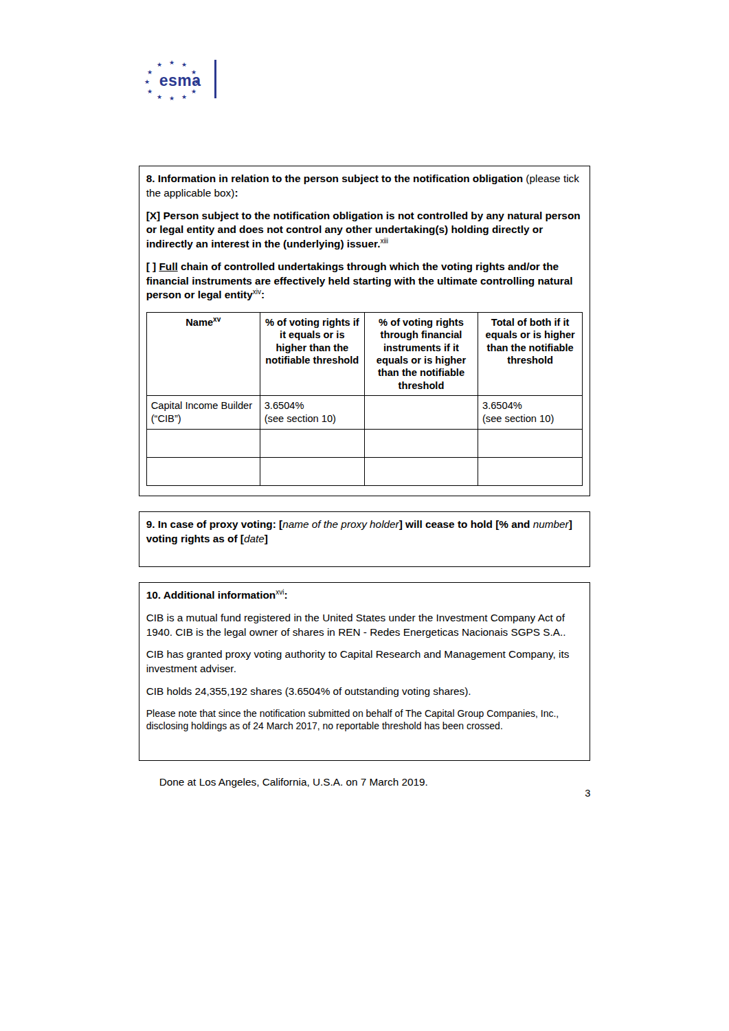★ ★ ★ ★ ★ ★ ★ ★ ★ ★ ★ ★
esma
8. Information in relation to the person subject to the notification obligation (please tick the applicable box):
[X] Person subject to the notification obligation is not controlled by any natural person or legal entity and does not control any other undertaking(s) holding directly or indirectly an interest in the (underlying) issuer.xiii
[ ] Full chain of controlled undertakings through which the voting rights and/or the financial instruments are effectively held starting with the ultimate controlling natural person or legal entityxiv:
| Name xv | % of voting rights if it equals or is higher than the notifiable threshold | % of voting rights through financial instruments if it equals or is higher than the notifiable threshold | Total of both if it equals or is higher than the notifiable threshold |
| --- | --- | --- | --- |
| Capital Income Builder (“CIB”) | 3.6504% (see section 10) | | 3.6504% (see section 10) |
9. In case of proxy voting: [name of the proxy holder] will cease to hold [% and number] voting rights as of [date]
10. Additional informationxvi:
CIB is a mutual fund registered in the United States under the Investment Company Act of 1940. CIB is the legal owner of shares in REN - Redes Energeticas Nacionais SGPS S.A..
CIB has granted proxy voting authority to Capital Research and Management Company, its investment adviser.
CIB holds 24,355,192 shares (3.6504% of outstanding voting shares).
Please note that since the notification submitted on behalf of The Capital Group Companies, Inc., disclosing holdings as of 24 March 2017, no reportable threshold has been crossed.
Done at Los Angeles, California, U.S.A. on 7 March 2019.
3